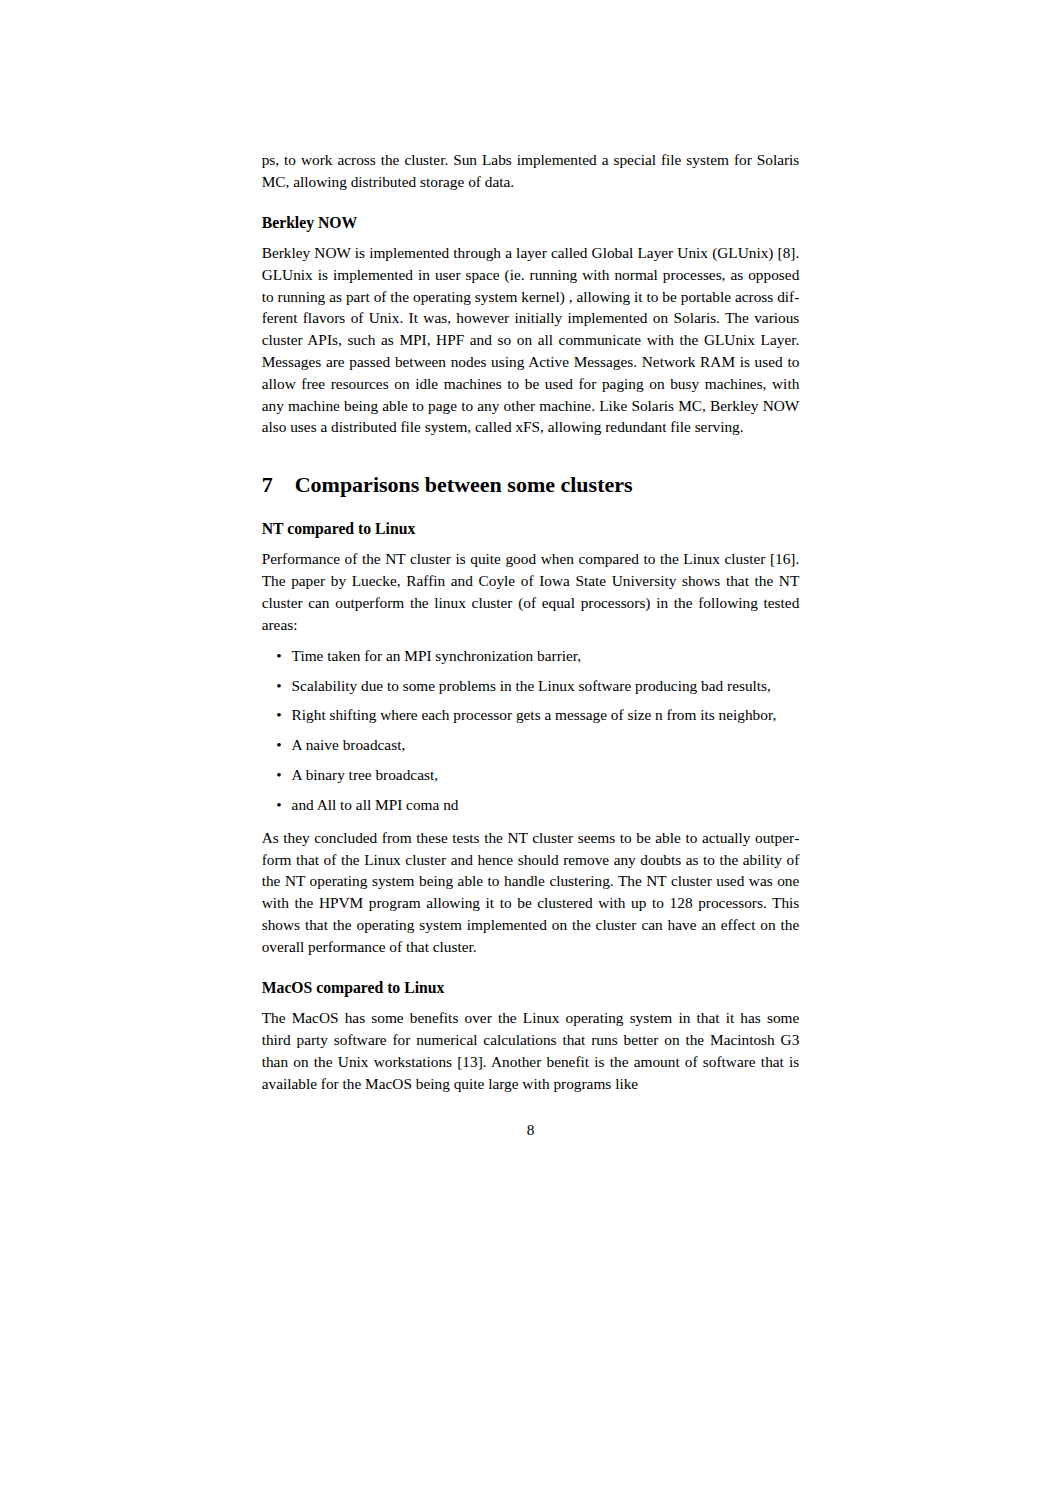ps, to work across the cluster. Sun Labs implemented a special file system for Solaris MC, allowing distributed storage of data.
Berkley NOW
Berkley NOW is implemented through a layer called Global Layer Unix (GLUnix) [8]. GLUnix is implemented in user space (ie. running with normal processes, as opposed to running as part of the operating system kernel) , allowing it to be portable across different flavors of Unix. It was, however initially implemented on Solaris. The various cluster APIs, such as MPI, HPF and so on all communicate with the GLUnix Layer. Messages are passed between nodes using Active Messages. Network RAM is used to allow free resources on idle machines to be used for paging on busy machines, with any machine being able to page to any other machine. Like Solaris MC, Berkley NOW also uses a distributed file system, called xFS, allowing redundant file serving.
7 Comparisons between some clusters
NT compared to Linux
Performance of the NT cluster is quite good when compared to the Linux cluster [16]. The paper by Luecke, Raffin and Coyle of Iowa State University shows that the NT cluster can outperform the linux cluster (of equal processors) in the following tested areas:
Time taken for an MPI synchronization barrier,
Scalability due to some problems in the Linux software producing bad results,
Right shifting where each processor gets a message of size n from its neighbor,
A naive broadcast,
A binary tree broadcast,
and All to all MPI coma nd
As they concluded from these tests the NT cluster seems to be able to actually outperform that of the Linux cluster and hence should remove any doubts as to the ability of the NT operating system being able to handle clustering. The NT cluster used was one with the HPVM program allowing it to be clustered with up to 128 processors. This shows that the operating system implemented on the cluster can have an effect on the overall performance of that cluster.
MacOS compared to Linux
The MacOS has some benefits over the Linux operating system in that it has some third party software for numerical calculations that runs better on the Macintosh G3 than on the Unix workstations [13]. Another benefit is the amount of software that is available for the MacOS being quite large with programs like
8